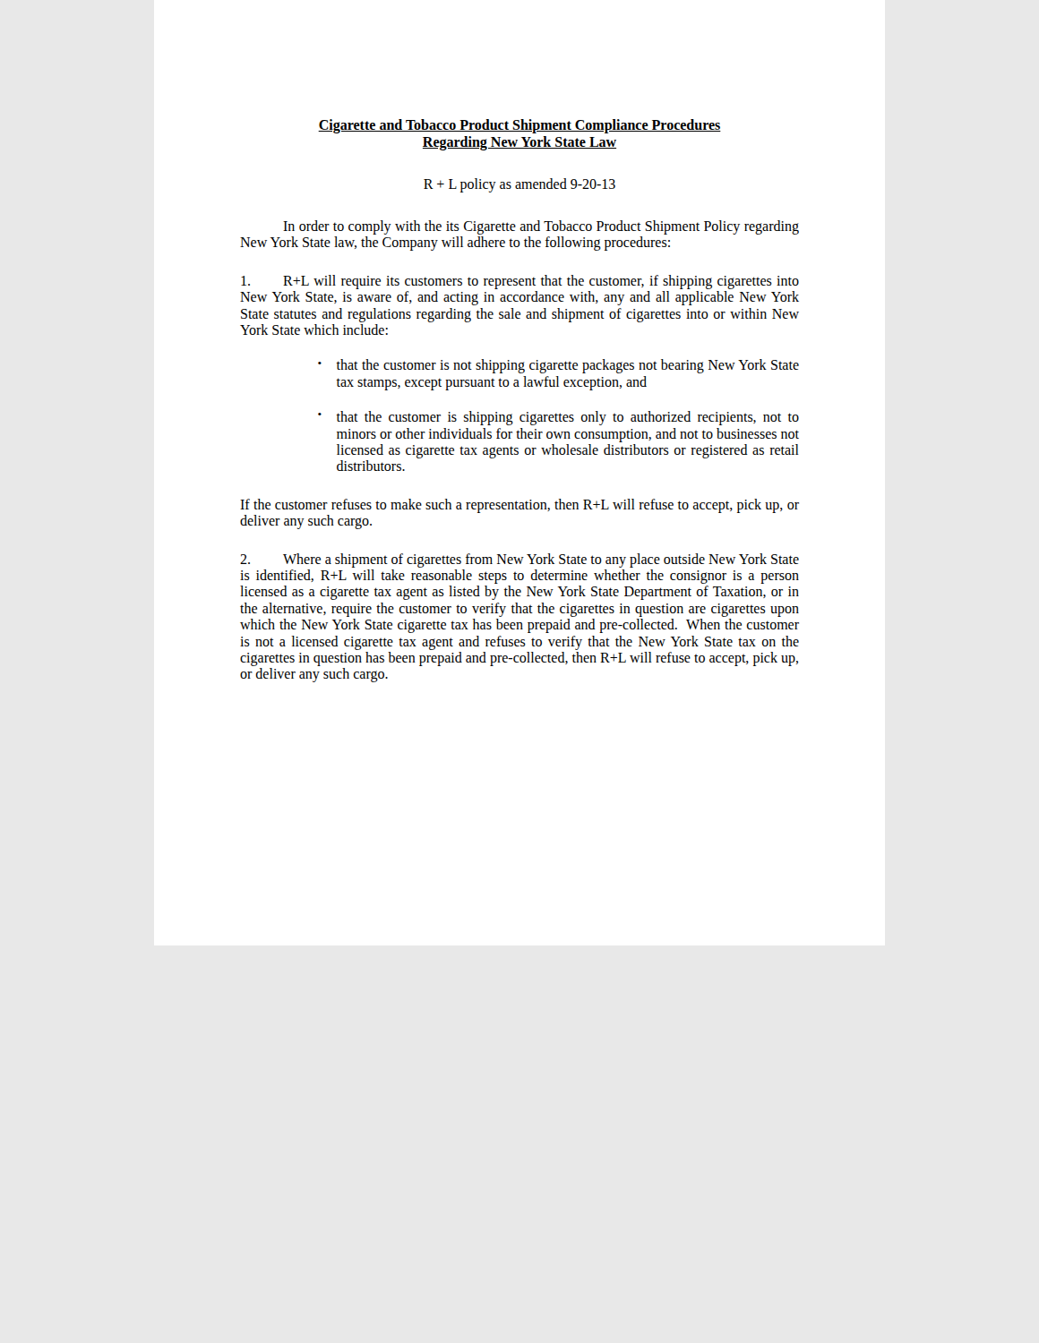Cigarette and Tobacco Product Shipment Compliance Procedures Regarding New York State Law
R + L policy as amended 9-20-13
In order to comply with the its Cigarette and Tobacco Product Shipment Policy regarding New York State law, the Company will adhere to the following procedures:
1. R+L will require its customers to represent that the customer, if shipping cigarettes into New York State, is aware of, and acting in accordance with, any and all applicable New York State statutes and regulations regarding the sale and shipment of cigarettes into or within New York State which include:
that the customer is not shipping cigarette packages not bearing New York State tax stamps, except pursuant to a lawful exception, and
that the customer is shipping cigarettes only to authorized recipients, not to minors or other individuals for their own consumption, and not to businesses not licensed as cigarette tax agents or wholesale distributors or registered as retail distributors.
If the customer refuses to make such a representation, then R+L will refuse to accept, pick up, or deliver any such cargo.
2. Where a shipment of cigarettes from New York State to any place outside New York State is identified, R+L will take reasonable steps to determine whether the consignor is a person licensed as a cigarette tax agent as listed by the New York State Department of Taxation, or in the alternative, require the customer to verify that the cigarettes in question are cigarettes upon which the New York State cigarette tax has been prepaid and pre-collected. When the customer is not a licensed cigarette tax agent and refuses to verify that the New York State tax on the cigarettes in question has been prepaid and pre-collected, then R+L will refuse to accept, pick up, or deliver any such cargo.